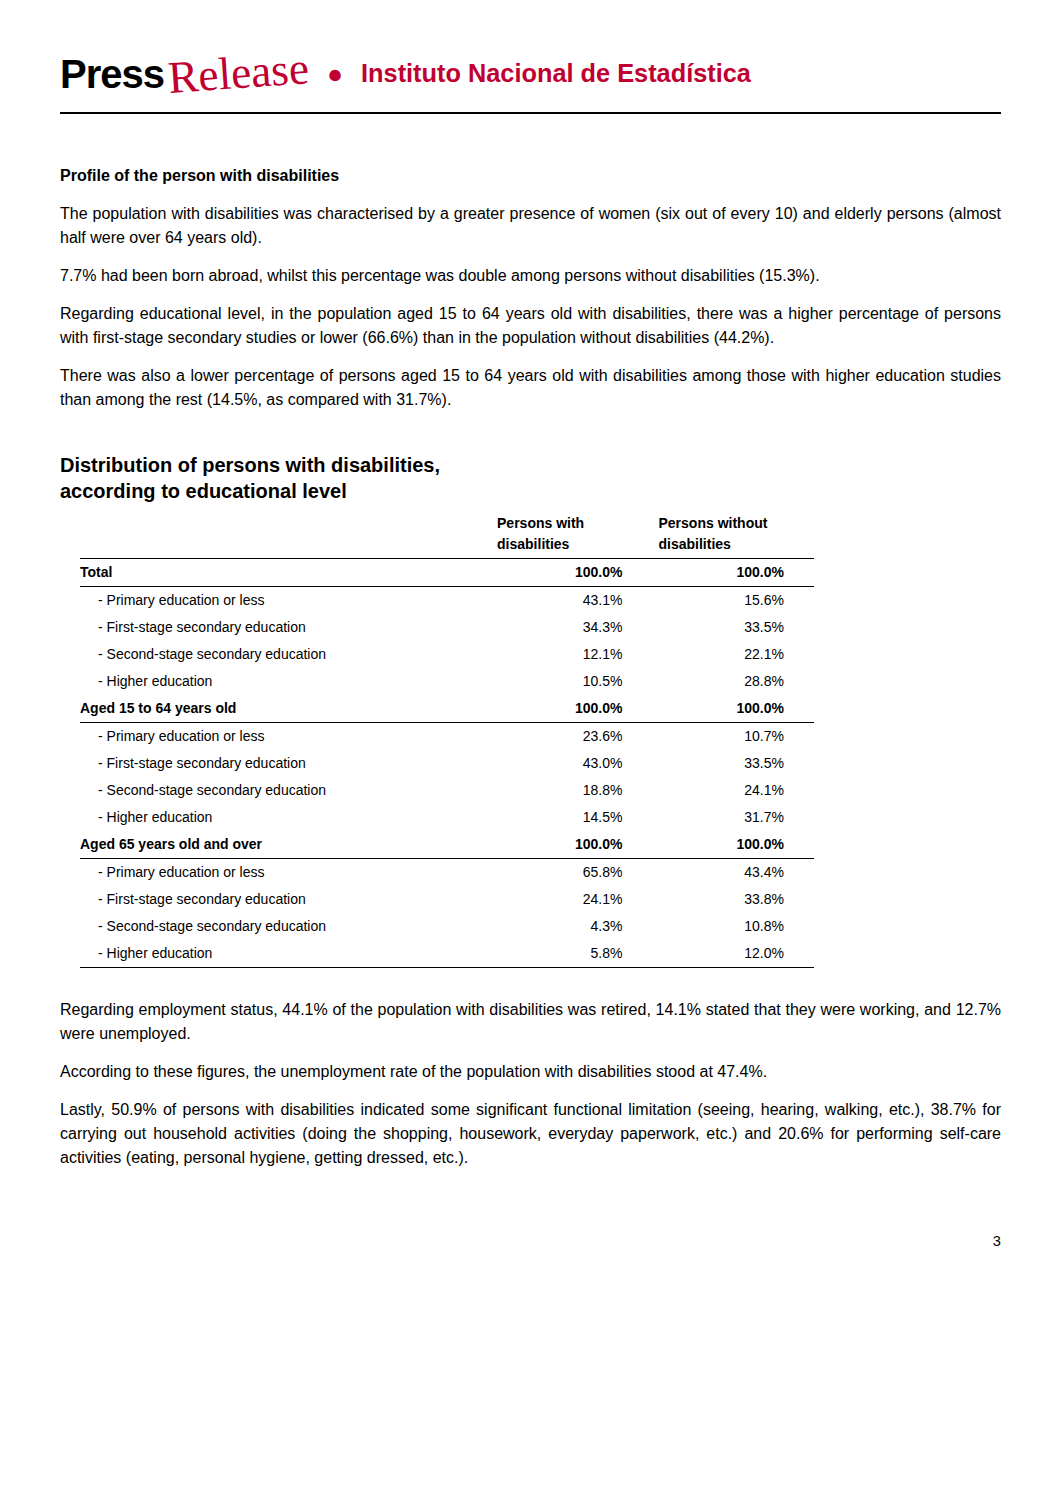Press Release ● Instituto Nacional de Estadística
Profile of the person with disabilities
The population with disabilities was characterised by a greater presence of women (six out of every 10) and elderly persons (almost half were over 64 years old).
7.7% had been born abroad, whilst this percentage was double among persons without disabilities (15.3%).
Regarding educational level, in the population aged 15 to 64 years old with disabilities, there was a higher percentage of persons with first-stage secondary studies or lower (66.6%) than in the population without disabilities (44.2%).
There was also a lower percentage of persons aged 15 to 64 years old with disabilities among those with higher education studies than among the rest (14.5%, as compared with 31.7%).
Distribution of persons with disabilities,
according to educational level
| | Persons with disabilities | Persons without disabilities |
| --- | --- | --- |
| Total | 100.0% | 100.0% |
| - Primary education or less | 43.1% | 15.6% |
| - First-stage secondary education | 34.3% | 33.5% |
| - Second-stage secondary education | 12.1% | 22.1% |
| - Higher education | 10.5% | 28.8% |
| Aged 15 to 64 years old | 100.0% | 100.0% |
| - Primary education or less | 23.6% | 10.7% |
| - First-stage secondary education | 43.0% | 33.5% |
| - Second-stage secondary education | 18.8% | 24.1% |
| - Higher education | 14.5% | 31.7% |
| Aged 65 years old and over | 100.0% | 100.0% |
| - Primary education or less | 65.8% | 43.4% |
| - First-stage secondary education | 24.1% | 33.8% |
| - Second-stage secondary education | 4.3% | 10.8% |
| - Higher education | 5.8% | 12.0% |
Regarding employment status, 44.1% of the population with disabilities was retired, 14.1% stated that they were working, and 12.7% were unemployed.
According to these figures, the unemployment rate of the population with disabilities stood at 47.4%.
Lastly, 50.9% of persons with disabilities indicated some significant functional limitation (seeing, hearing, walking, etc.), 38.7% for carrying out household activities (doing the shopping, housework, everyday paperwork, etc.) and 20.6% for performing self-care activities (eating, personal hygiene, getting dressed, etc.).
3